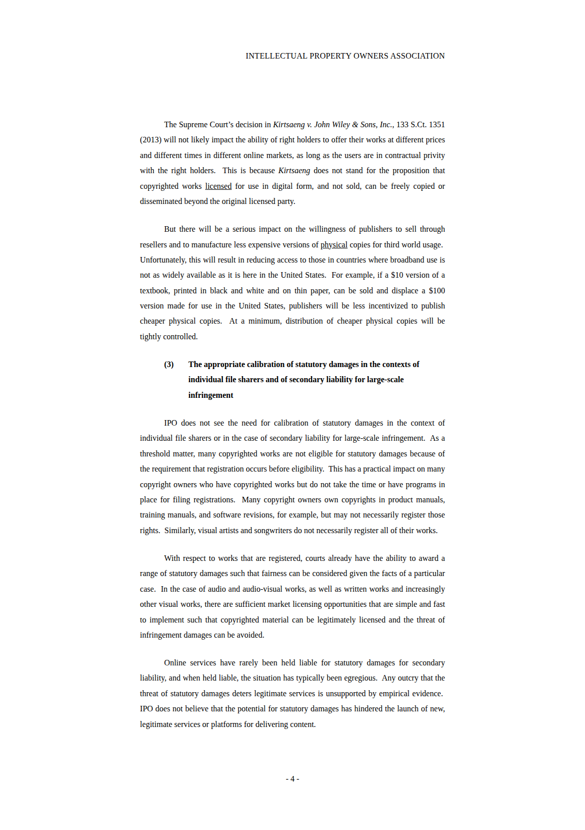INTELLECTUAL PROPERTY OWNERS ASSOCIATION
The Supreme Court’s decision in Kirtsaeng v. John Wiley & Sons, Inc., 133 S.Ct. 1351 (2013) will not likely impact the ability of right holders to offer their works at different prices and different times in different online markets, as long as the users are in contractual privity with the right holders. This is because Kirtsaeng does not stand for the proposition that copyrighted works licensed for use in digital form, and not sold, can be freely copied or disseminated beyond the original licensed party.
But there will be a serious impact on the willingness of publishers to sell through resellers and to manufacture less expensive versions of physical copies for third world usage. Unfortunately, this will result in reducing access to those in countries where broadband use is not as widely available as it is here in the United States. For example, if a $10 version of a textbook, printed in black and white and on thin paper, can be sold and displace a $100 version made for use in the United States, publishers will be less incentivized to publish cheaper physical copies. At a minimum, distribution of cheaper physical copies will be tightly controlled.
(3) The appropriate calibration of statutory damages in the contexts of individual file sharers and of secondary liability for large-scale infringement
IPO does not see the need for calibration of statutory damages in the context of individual file sharers or in the case of secondary liability for large-scale infringement. As a threshold matter, many copyrighted works are not eligible for statutory damages because of the requirement that registration occurs before eligibility. This has a practical impact on many copyright owners who have copyrighted works but do not take the time or have programs in place for filing registrations. Many copyright owners own copyrights in product manuals, training manuals, and software revisions, for example, but may not necessarily register those rights. Similarly, visual artists and songwriters do not necessarily register all of their works.
With respect to works that are registered, courts already have the ability to award a range of statutory damages such that fairness can be considered given the facts of a particular case. In the case of audio and audio-visual works, as well as written works and increasingly other visual works, there are sufficient market licensing opportunities that are simple and fast to implement such that copyrighted material can be legitimately licensed and the threat of infringement damages can be avoided.
Online services have rarely been held liable for statutory damages for secondary liability, and when held liable, the situation has typically been egregious. Any outcry that the threat of statutory damages deters legitimate services is unsupported by empirical evidence. IPO does not believe that the potential for statutory damages has hindered the launch of new, legitimate services or platforms for delivering content.
- 4 -